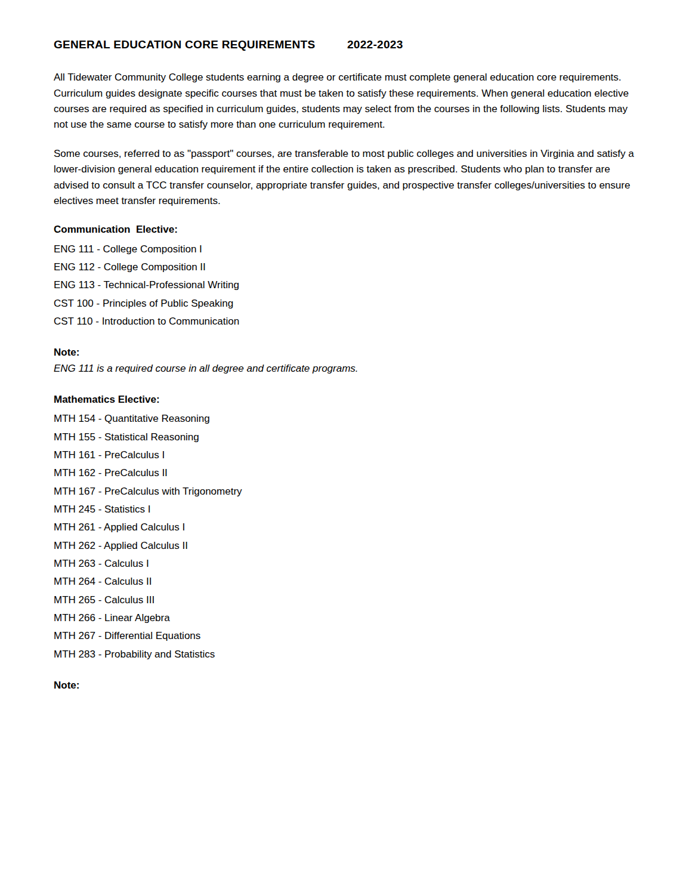GENERAL EDUCATION CORE REQUIREMENTS 2022-2023
All Tidewater Community College students earning a degree or certificate must complete general education core requirements. Curriculum guides designate specific courses that must be taken to satisfy these requirements. When general education elective courses are required as specified in curriculum guides, students may select from the courses in the following lists. Students may not use the same course to satisfy more than one curriculum requirement.
Some courses, referred to as "passport" courses, are transferable to most public colleges and universities in Virginia and satisfy a lower-division general education requirement if the entire collection is taken as prescribed. Students who plan to transfer are advised to consult a TCC transfer counselor, appropriate transfer guides, and prospective transfer colleges/universities to ensure electives meet transfer requirements.
Communication Elective:
ENG 111 - College Composition I
ENG 112 - College Composition II
ENG 113 - Technical-Professional Writing
CST 100 - Principles of Public Speaking
CST 110 - Introduction to Communication
Note:
ENG 111 is a required course in all degree and certificate programs.
Mathematics Elective:
MTH 154 - Quantitative Reasoning
MTH 155 - Statistical Reasoning
MTH 161 - PreCalculus I
MTH 162 - PreCalculus II
MTH 167 - PreCalculus with Trigonometry
MTH 245 - Statistics I
MTH 261 - Applied Calculus I
MTH 262 - Applied Calculus II
MTH 263 - Calculus I
MTH 264 - Calculus II
MTH 265 - Calculus III
MTH 266 - Linear Algebra
MTH 267 - Differential Equations
MTH 283 - Probability and Statistics
Note: